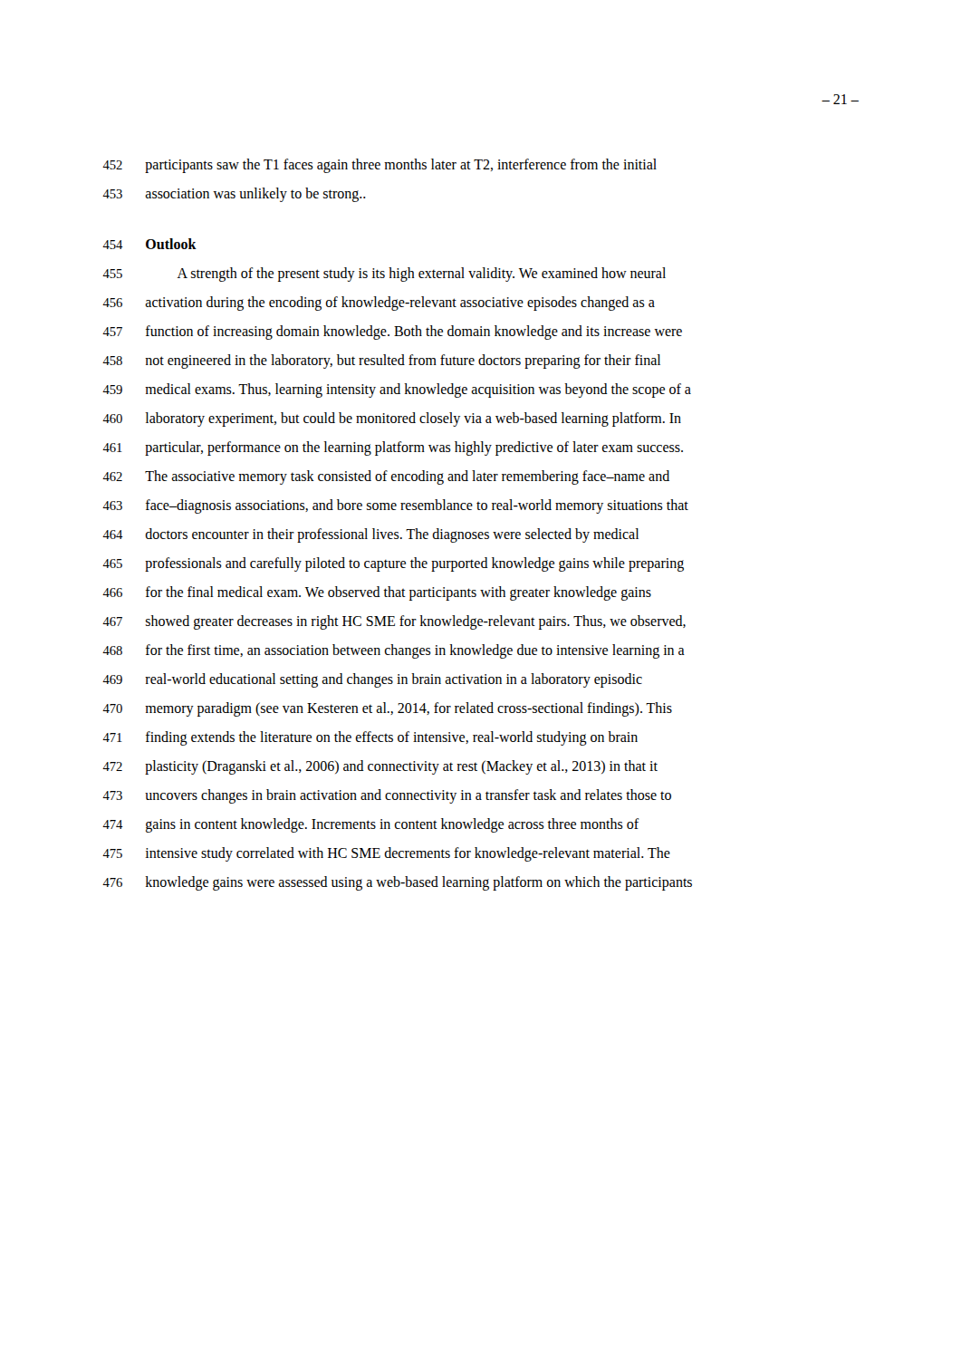– 21 –
452 participants saw the T1 faces again three months later at T2, interference from the initial
453 association was unlikely to be strong..
454
Outlook
455 A strength of the present study is its high external validity. We examined how neural
456 activation during the encoding of knowledge-relevant associative episodes changed as a
457 function of increasing domain knowledge. Both the domain knowledge and its increase were
458 not engineered in the laboratory, but resulted from future doctors preparing for their final
459 medical exams. Thus, learning intensity and knowledge acquisition was beyond the scope of a
460 laboratory experiment, but could be monitored closely via a web-based learning platform. In
461 particular, performance on the learning platform was highly predictive of later exam success.
462 The associative memory task consisted of encoding and later remembering face–name and
463 face–diagnosis associations, and bore some resemblance to real-world memory situations that
464 doctors encounter in their professional lives. The diagnoses were selected by medical
465 professionals and carefully piloted to capture the purported knowledge gains while preparing
466 for the final medical exam. We observed that participants with greater knowledge gains
467 showed greater decreases in right HC SME for knowledge-relevant pairs. Thus, we observed,
468 for the first time, an association between changes in knowledge due to intensive learning in a
469 real-world educational setting and changes in brain activation in a laboratory episodic
470 memory paradigm (see van Kesteren et al., 2014, for related cross-sectional findings). This
471 finding extends the literature on the effects of intensive, real-world studying on brain
472 plasticity (Draganski et al., 2006) and connectivity at rest (Mackey et al., 2013) in that it
473 uncovers changes in brain activation and connectivity in a transfer task and relates those to
474 gains in content knowledge. Increments in content knowledge across three months of
475 intensive study correlated with HC SME decrements for knowledge-relevant material. The
476 knowledge gains were assessed using a web-based learning platform on which the participants